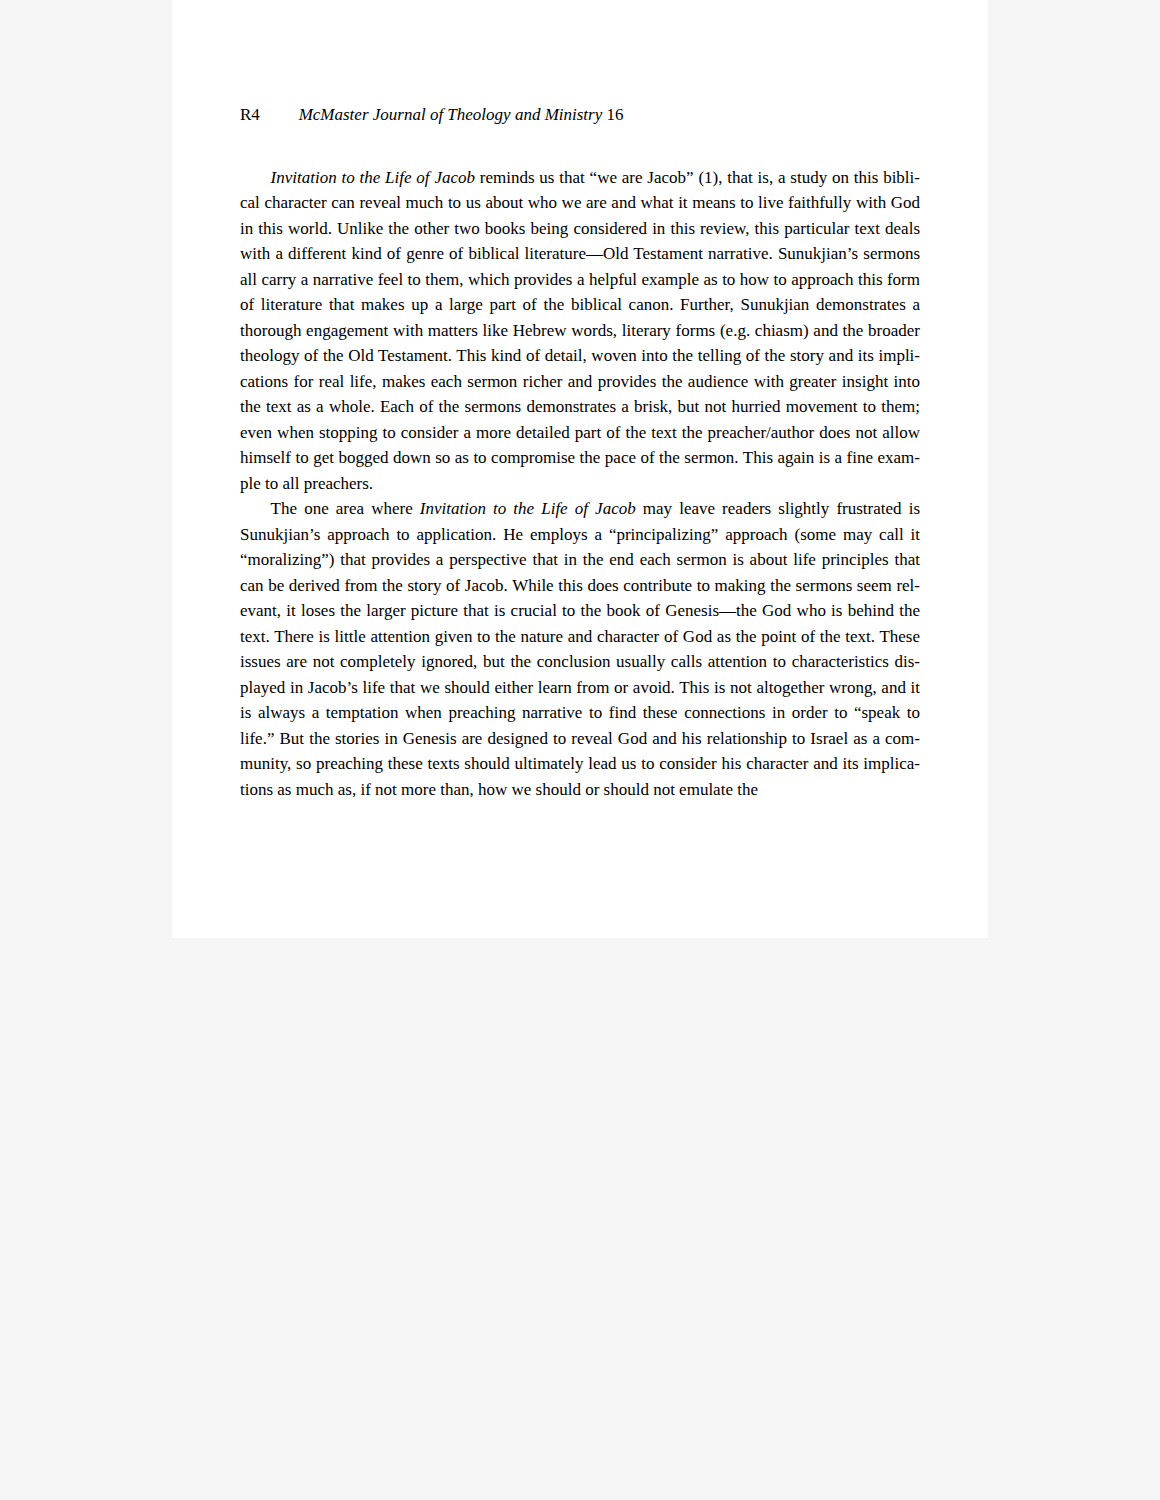R4 McMaster Journal of Theology and Ministry 16
Invitation to the Life of Jacob reminds us that “we are Jacob” (1), that is, a study on this biblical character can reveal much to us about who we are and what it means to live faithfully with God in this world. Unlike the other two books being considered in this review, this particular text deals with a different kind of genre of biblical literature—Old Testament narrative. Sunukjian’s sermons all carry a narrative feel to them, which provides a helpful example as to how to approach this form of literature that makes up a large part of the biblical canon. Further, Sunukjian demonstrates a thorough engagement with matters like Hebrew words, literary forms (e.g. chiasm) and the broader theology of the Old Testament. This kind of detail, woven into the telling of the story and its implications for real life, makes each sermon richer and provides the audience with greater insight into the text as a whole. Each of the sermons demonstrates a brisk, but not hurried movement to them; even when stopping to consider a more detailed part of the text the preacher/author does not allow himself to get bogged down so as to compromise the pace of the sermon. This again is a fine example to all preachers.
The one area where Invitation to the Life of Jacob may leave readers slightly frustrated is Sunukjian’s approach to application. He employs a “principalizing” approach (some may call it “moralizing”) that provides a perspective that in the end each sermon is about life principles that can be derived from the story of Jacob. While this does contribute to making the sermons seem relevant, it loses the larger picture that is crucial to the book of Genesis—the God who is behind the text. There is little attention given to the nature and character of God as the point of the text. These issues are not completely ignored, but the conclusion usually calls attention to characteristics displayed in Jacob’s life that we should either learn from or avoid. This is not altogether wrong, and it is always a temptation when preaching narrative to find these connections in order to “speak to life.” But the stories in Genesis are designed to reveal God and his relationship to Israel as a community, so preaching these texts should ultimately lead us to consider his character and its implications as much as, if not more than, how we should or should not emulate the